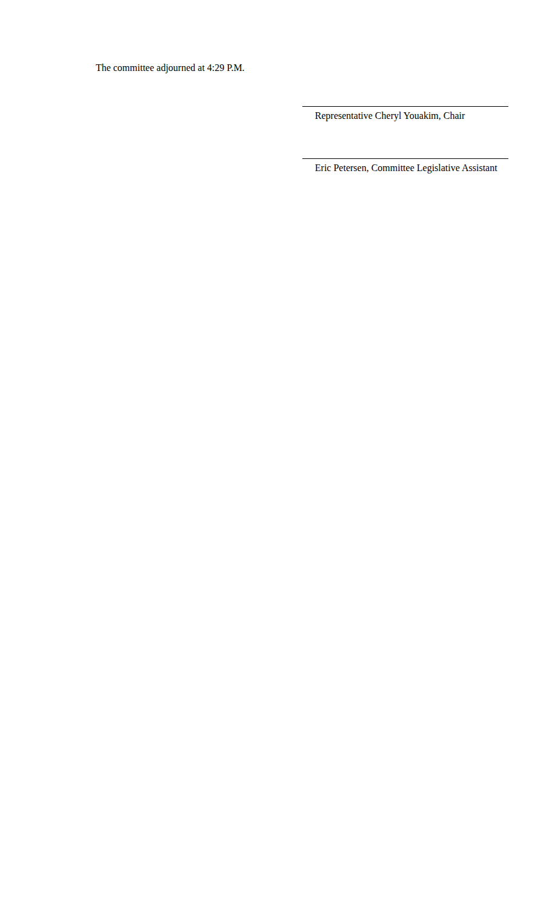The committee adjourned at 4:29 P.M.
Representative Cheryl Youakim, Chair
Eric Petersen, Committee Legislative Assistant